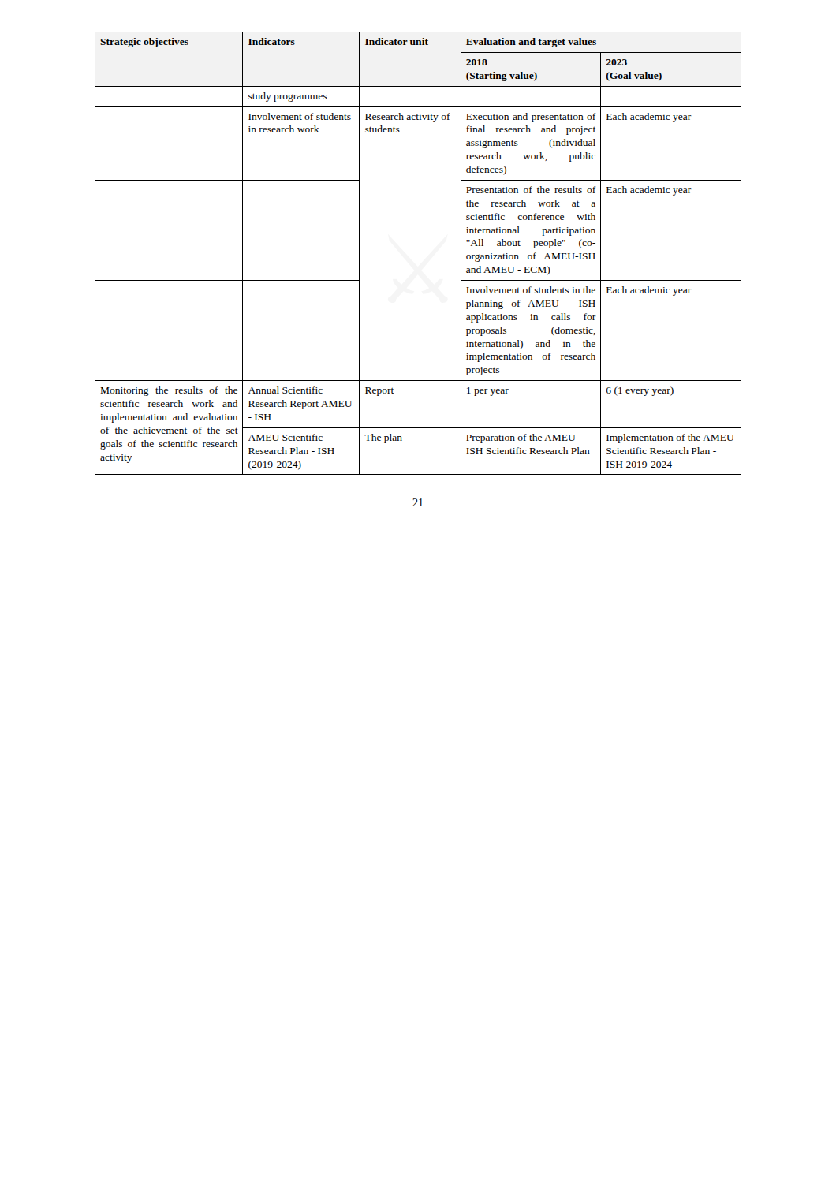⚔
| Strategic objectives | Indicators | Indicator unit | Evaluation and target values |
| --- | --- | --- | --- |
| 2018 (Starting value) | 2023 (Goal value) |
| | study programmes | | | |
| | Involvement of students in research work | Research activity of students | Execution and presentation of final research and project assignments (individual research work, public defences) | Each academic year |
| | | Presentation of the results of the research work at a scientific conference with international participation "All about people" (co-​organization of AMEU-ISH and AMEU - ECM) | Each academic year |
| | | Involvement of students in the planning of AMEU - ISH applications in calls for proposals (domestic, international) and in the implementation of research projects | Each academic year |
| Monitoring the results of the scientific research work and implementation and evaluation of the achievement of the set goals of the scientific research activity | Annual Scientific Research Report AMEU - ISH | Report | 1 per year | 6 (1 every year) |
| AMEU Scientific Research Plan - ISH (2019-2024) | The plan | Preparation of the AMEU - ISH Scientific Research Plan | Implementation of the AMEU Scientific Research Plan - ISH 2019-2024 |
21